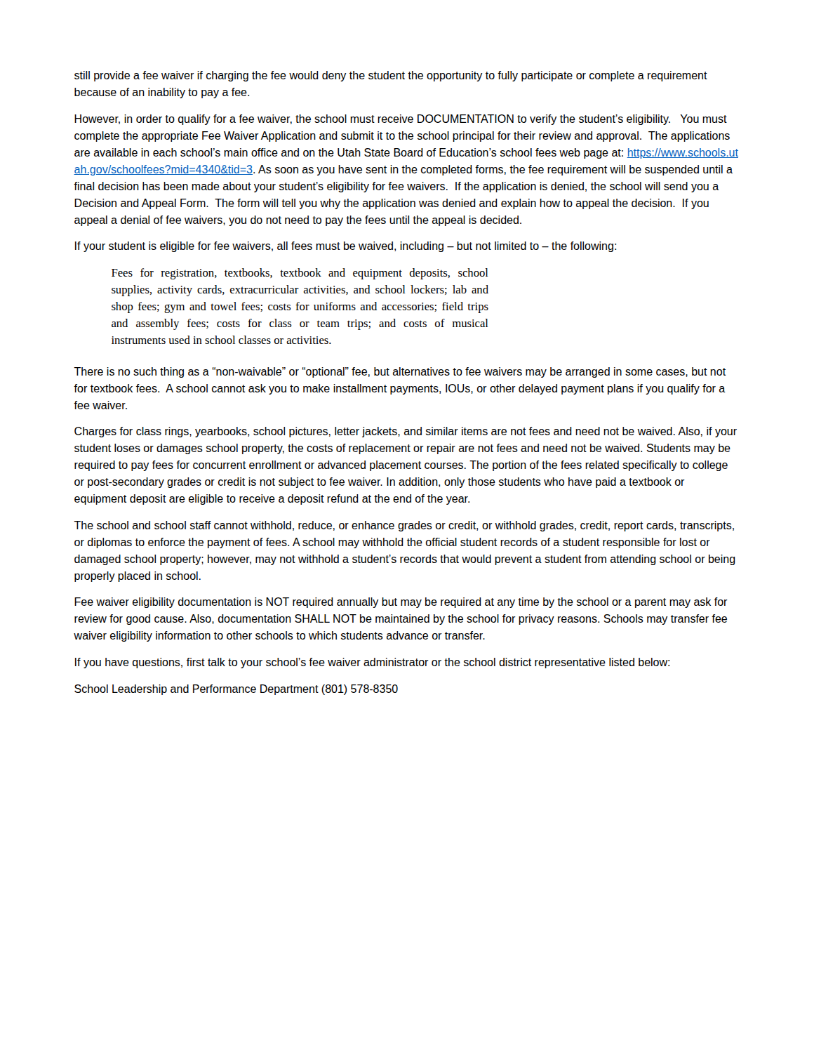still provide a fee waiver if charging the fee would deny the student the opportunity to fully participate or complete a requirement because of an inability to pay a fee.
However, in order to qualify for a fee waiver, the school must receive DOCUMENTATION to verify the student’s eligibility. You must complete the appropriate Fee Waiver Application and submit it to the school principal for their review and approval. The applications are available in each school’s main office and on the Utah State Board of Education’s school fees web page at: https://www.schools.utah.gov/schoolfees?mid=4340&tid=3. As soon as you have sent in the completed forms, the fee requirement will be suspended until a final decision has been made about your student’s eligibility for fee waivers. If the application is denied, the school will send you a Decision and Appeal Form. The form will tell you why the application was denied and explain how to appeal the decision. If you appeal a denial of fee waivers, you do not need to pay the fees until the appeal is decided.
If your student is eligible for fee waivers, all fees must be waived, including – but not limited to – the following:
Fees for registration, textbooks, textbook and equipment deposits, school supplies, activity cards, extracurricular activities, and school lockers; lab and shop fees; gym and towel fees; costs for uniforms and accessories; field trips and assembly fees; costs for class or team trips; and costs of musical instruments used in school classes or activities.
There is no such thing as a “non-waivable” or “optional” fee, but alternatives to fee waivers may be arranged in some cases, but not for textbook fees. A school cannot ask you to make installment payments, IOUs, or other delayed payment plans if you qualify for a fee waiver.
Charges for class rings, yearbooks, school pictures, letter jackets, and similar items are not fees and need not be waived. Also, if your student loses or damages school property, the costs of replacement or repair are not fees and need not be waived. Students may be required to pay fees for concurrent enrollment or advanced placement courses. The portion of the fees related specifically to college or post-secondary grades or credit is not subject to fee waiver. In addition, only those students who have paid a textbook or equipment deposit are eligible to receive a deposit refund at the end of the year.
The school and school staff cannot withhold, reduce, or enhance grades or credit, or withhold grades, credit, report cards, transcripts, or diplomas to enforce the payment of fees. A school may withhold the official student records of a student responsible for lost or damaged school property; however, may not withhold a student’s records that would prevent a student from attending school or being properly placed in school.
Fee waiver eligibility documentation is NOT required annually but may be required at any time by the school or a parent may ask for review for good cause. Also, documentation SHALL NOT be maintained by the school for privacy reasons. Schools may transfer fee waiver eligibility information to other schools to which students advance or transfer.
If you have questions, first talk to your school’s fee waiver administrator or the school district representative listed below:
School Leadership and Performance Department (801) 578-8350